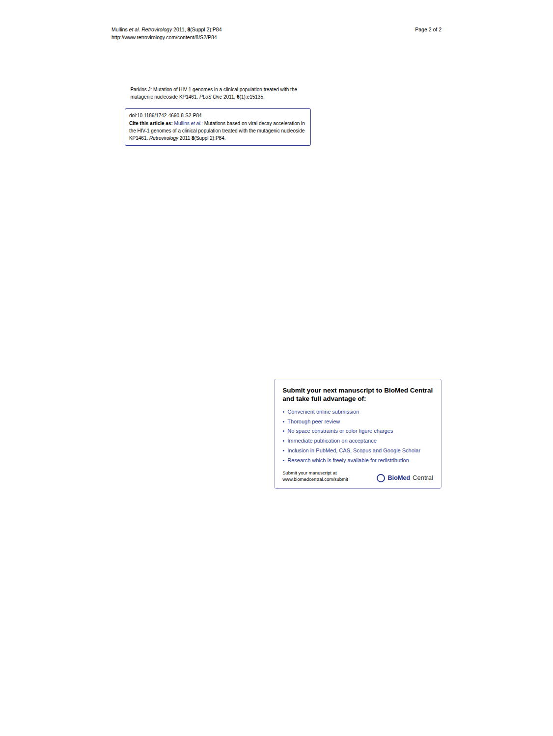Mullins et al. Retrovirology 2011, 8(Suppl 2):P84
http://www.retrovirology.com/content/8/S2/P84
Page 2 of 2
Parkins J: Mutation of HIV-1 genomes in a clinical population treated with the mutagenic nucleoside KP1461. PLoS One 2011, 6(1):e15135.
doi:10.1186/1742-4690-8-S2-P84
Cite this article as: Mullins et al.: Mutations based on viral decay acceleration in the HIV-1 genomes of a clinical population treated with the mutagenic nucleoside KP1461. Retrovirology 2011 8(Suppl 2):P84.
Submit your next manuscript to BioMed Central
and take full advantage of:
Convenient online submission
Thorough peer review
No space constraints or color figure charges
Immediate publication on acceptance
Inclusion in PubMed, CAS, Scopus and Google Scholar
Research which is freely available for redistribution
Submit your manuscript at
www.biomedcentral.com/submit
Bio Med Central